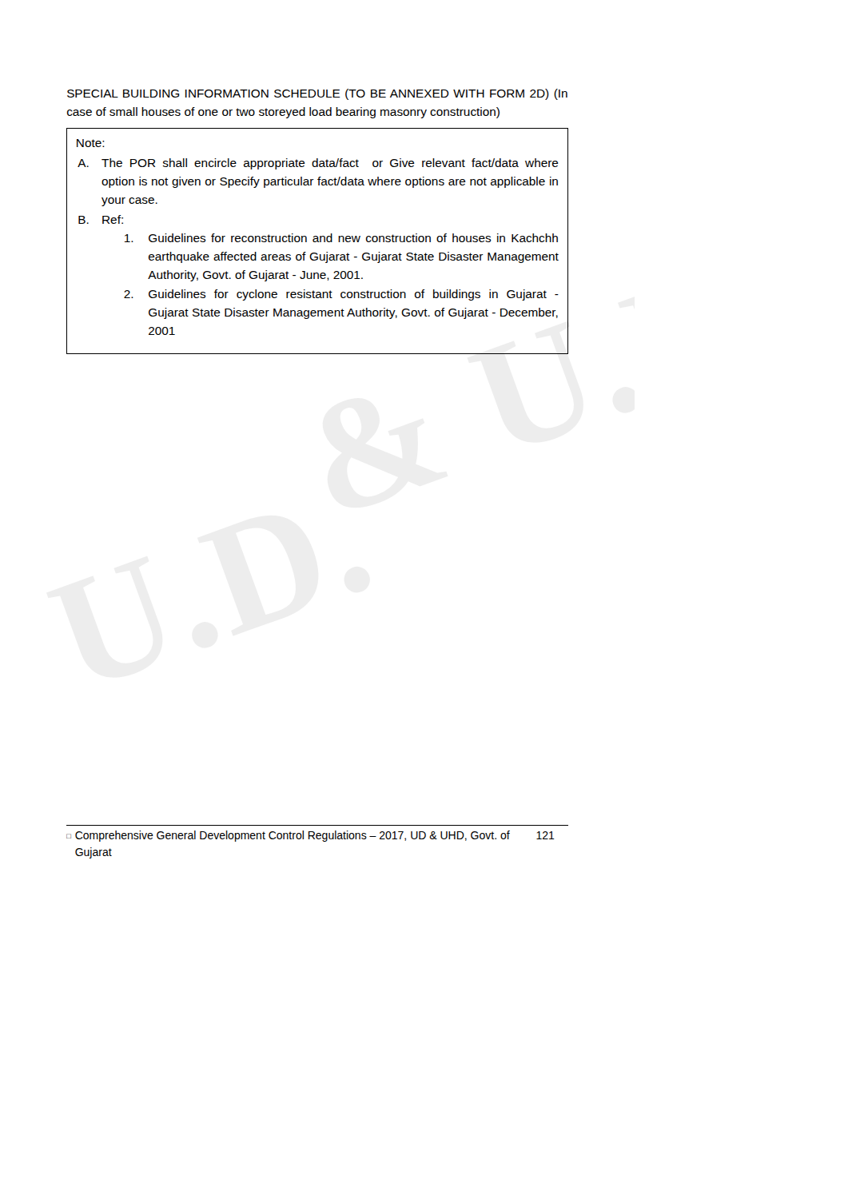& U.H.D. U.D.
SPECIAL BUILDING INFORMATION SCHEDULE (TO BE ANNEXED WITH FORM 2D) (In case of small houses of one or two storeyed load bearing masonry construction)
Note:
A. The POR shall encircle appropriate data/fact or Give relevant fact/data where option is not given or Specify particular fact/data where options are not applicable in your case.
B. Ref:
1. Guidelines for reconstruction and new construction of houses in Kachchh earthquake affected areas of Gujarat - Gujarat State Disaster Management Authority, Govt. of Gujarat - June, 2001.
2. Guidelines for cyclone resistant construction of buildings in Gujarat - Gujarat State Disaster Management Authority, Govt. of Gujarat - December, 2001
□Comprehensive General Development Control Regulations – 2017, UD & UHD, Govt. of Gujarat
121